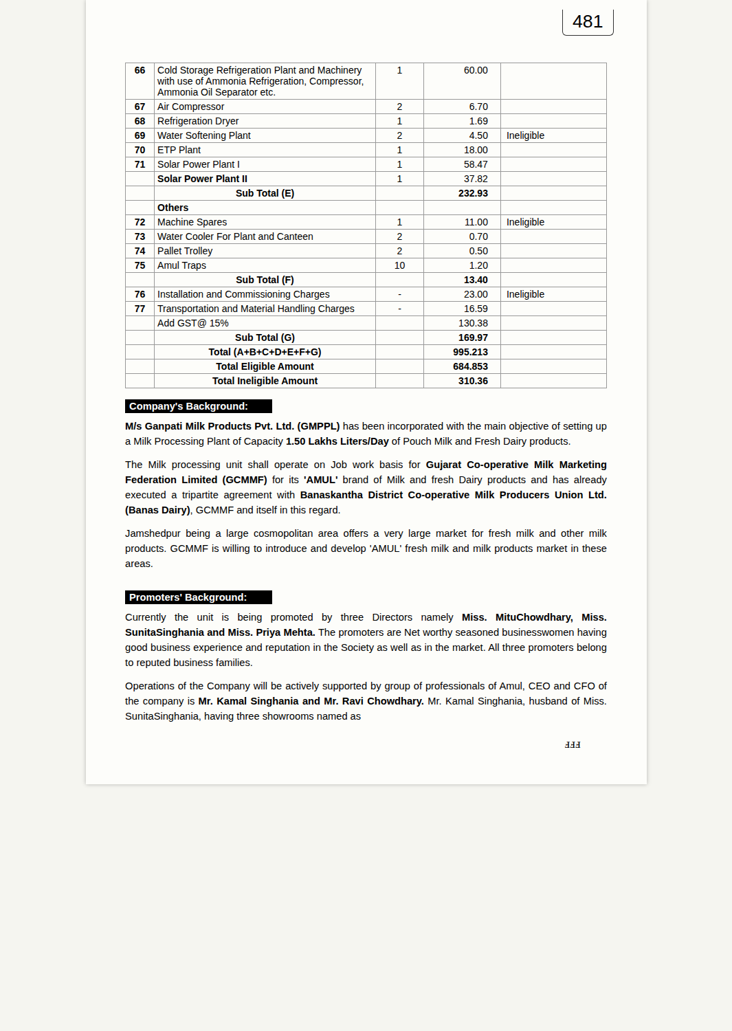481
| 66 | Cold Storage Refrigeration Plant and Machinery with use of Ammonia Refrigeration, Compressor, Ammonia Oil Separator etc. | 1 | 60.00 | |
| 67 | Air Compressor | 2 | 6.70 | |
| 68 | Refrigeration Dryer | 1 | 1.69 | |
| 69 | Water Softening Plant | 2 | 4.50 | Ineligible |
| 70 | ETP Plant | 1 | 18.00 | |
| 71 | Solar Power Plant I | 1 | 58.47 | |
| | Solar Power Plant II | 1 | 37.82 | |
| | Sub Total (E) | | 232.93 | |
| | Others | | | |
| 72 | Machine Spares | 1 | 11.00 | Ineligible |
| 73 | Water Cooler For Plant and Canteen | 2 | 0.70 | |
| 74 | Pallet Trolley | 2 | 0.50 | |
| 75 | Amul Traps | 10 | 1.20 | |
| | Sub Total (F) | | 13.40 | |
| 76 | Installation and Commissioning Charges | - | 23.00 | Ineligible |
| 77 | Transportation and Material Handling Charges | - | 16.59 | |
| | Add GST@ 15% | | 130.38 | |
| | Sub Total (G) | | 169.97 | |
| | Total (A+B+C+D+E+F+G) | | 995.213 | |
| | Total Eligible Amount | | 684.853 | |
| | Total Ineligible Amount | | 310.36 | |
Company's Background:
M/s Ganpati Milk Products Pvt. Ltd. (GMPPL) has been incorporated with the main objective of setting up a Milk Processing Plant of Capacity 1.50 Lakhs Liters/Day of Pouch Milk and Fresh Dairy products.
The Milk processing unit shall operate on Job work basis for Gujarat Co-operative Milk Marketing Federation Limited (GCMMF) for its 'AMUL' brand of Milk and fresh Dairy products and has already executed a tripartite agreement with Banaskantha District Co-operative Milk Producers Union Ltd. (Banas Dairy), GCMMF and itself in this regard.
Jamshedpur being a large cosmopolitan area offers a very large market for fresh milk and other milk products. GCMMF is willing to introduce and develop 'AMUL' fresh milk and milk products market in these areas.
Promoters' Background:
Currently the unit is being promoted by three Directors namely Miss. MituChowdhary, Miss. SunitaSinghania and Miss. Priya Mehta. The promoters are Net worthy seasoned businesswomen having good business experience and reputation in the Society as well as in the market. All three promoters belong to reputed business families.
Operations of the Company will be actively supported by group of professionals of Amul, CEO and CFO of the company is Mr. Kamal Singhania and Mr. Ravi Chowdhary. Mr. Kamal Singhania, husband of Miss. SunitaSinghania, having three showrooms named as
ⅎⅎⅎ